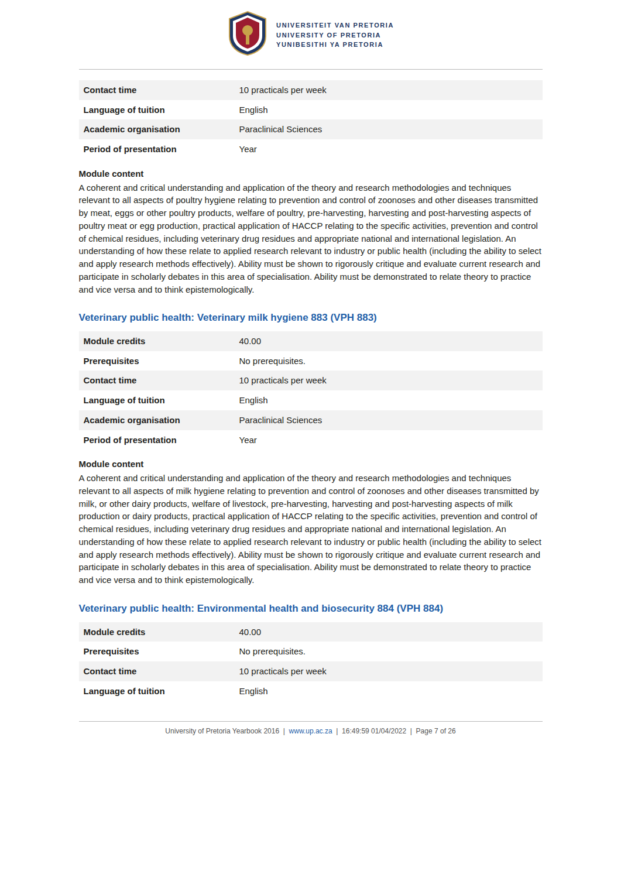UNIVERSITEIT VAN PRETORIA
UNIVERSITY OF PRETORIA
YUNIBESITHI YA PRETORIA
| Contact time | 10 practicals per week |
| Language of tuition | English |
| Academic organisation | Paraclinical Sciences |
| Period of presentation | Year |
Module content
A coherent and critical understanding and application of the theory and research methodologies and techniques relevant to all aspects of poultry hygiene relating to prevention and control of zoonoses and other diseases transmitted by meat, eggs or other poultry products, welfare of poultry, pre-harvesting, harvesting and post-harvesting aspects of poultry meat or egg production, practical application of HACCP relating to the specific activities, prevention and control of chemical residues, including veterinary drug residues and appropriate national and international legislation. An understanding of how these relate to applied research relevant to industry or public health (including the ability to select and apply research methods effectively). Ability must be shown to rigorously critique and evaluate current research and participate in scholarly debates in this area of specialisation. Ability must be demonstrated to relate theory to practice and vice versa and to think epistemologically.
Veterinary public health: Veterinary milk hygiene 883 (VPH 883)
| Module credits | 40.00 |
| Prerequisites | No prerequisites. |
| Contact time | 10 practicals per week |
| Language of tuition | English |
| Academic organisation | Paraclinical Sciences |
| Period of presentation | Year |
Module content
A coherent and critical understanding and application of the theory and research methodologies and techniques relevant to all aspects of milk hygiene relating to prevention and control of zoonoses and other diseases transmitted by milk, or other dairy products, welfare of livestock, pre-harvesting, harvesting and post-harvesting aspects of milk production or dairy products, practical application of HACCP relating to the specific activities, prevention and control of chemical residues, including veterinary drug residues and appropriate national and international legislation. An understanding of how these relate to applied research relevant to industry or public health (including the ability to select and apply research methods effectively). Ability must be shown to rigorously critique and evaluate current research and participate in scholarly debates in this area of specialisation. Ability must be demonstrated to relate theory to practice and vice versa and to think epistemologically.
Veterinary public health: Environmental health and biosecurity 884 (VPH 884)
| Module credits | 40.00 |
| Prerequisites | No prerequisites. |
| Contact time | 10 practicals per week |
| Language of tuition | English |
University of Pretoria Yearbook 2016 | www.up.ac.za | 16:49:59 01/04/2022 | Page 7 of 26